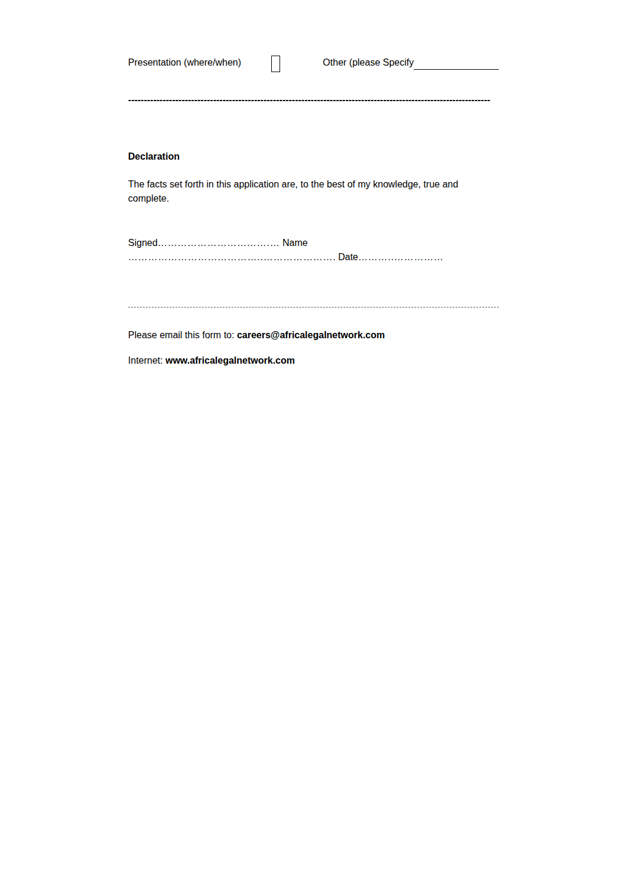Presentation (where/when) Other (please Specify
-------------------------------------------------------------------------------------------------------------------
Declaration
The facts set forth in this application are, to the best of my knowledge, true and complete.
Signed…………………………….… Name …………………………………..…………………. Date………..……………
Please email this form to: careers@africalegalnetwork.com
Internet: www.africalegalnetwork.com